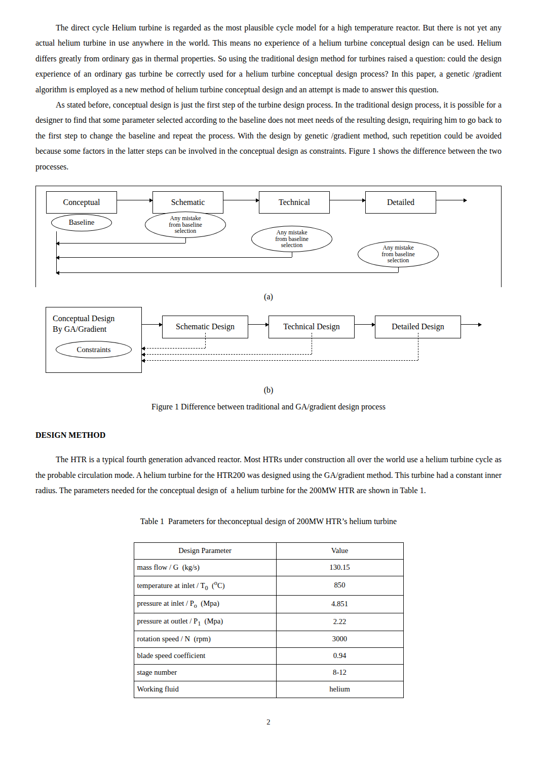The direct cycle Helium turbine is regarded as the most plausible cycle model for a high temperature reactor. But there is not yet any actual helium turbine in use anywhere in the world. This means no experience of a helium turbine conceptual design can be used. Helium differs greatly from ordinary gas in thermal properties. So using the traditional design method for turbines raised a question: could the design experience of an ordinary gas turbine be correctly used for a helium turbine conceptual design process? In this paper, a genetic /gradient algorithm is employed as a new method of helium turbine conceptual design and an attempt is made to answer this question.
As stated before, conceptual design is just the first step of the turbine design process. In the traditional design process, it is possible for a designer to find that some parameter selected according to the baseline does not meet needs of the resulting design, requiring him to go back to the first step to change the baseline and repeat the process. With the design by genetic /gradient method, such repetition could be avoided because some factors in the latter steps can be involved in the conceptual design as constraints. Figure 1 shows the difference between the two processes.
Conceptual
Schematic
Technical
Detailed
Baseline
Any mistake
from baseline
selection
Any mistake
from baseline
selection
Any mistake
from baseline
selection
(a)
Conceptual Design
By GA/Gradient
Constraints
Schematic Design
Technical Design
Detailed Design
(b)
Figure 1 Difference between traditional and GA/gradient design process
DESIGN METHOD
The HTR is a typical fourth generation advanced reactor. Most HTRs under construction all over the world use a helium turbine cycle as the probable circulation mode. A helium turbine for the HTR200 was designed using the GA/gradient method. This turbine had a constant inner radius. The parameters needed for the conceptual design of a helium turbine for the 200MW HTR are shown in Table 1.
Table 1 Parameters for theconceptual design of 200MW HTR’s helium turbine
| Design Parameter | Value |
| --- | --- |
| mass flow / G (kg/s) | 130.15 |
| temperature at inlet / T 0 ( o C) | 850 |
| pressure at inlet / P o (Mpa) | 4.851 |
| pressure at outlet / P 1 (Mpa) | 2.22 |
| rotation speed / N (rpm) | 3000 |
| blade speed coefficient | 0.94 |
| stage number | 8-12 |
| Working fluid | helium |
2